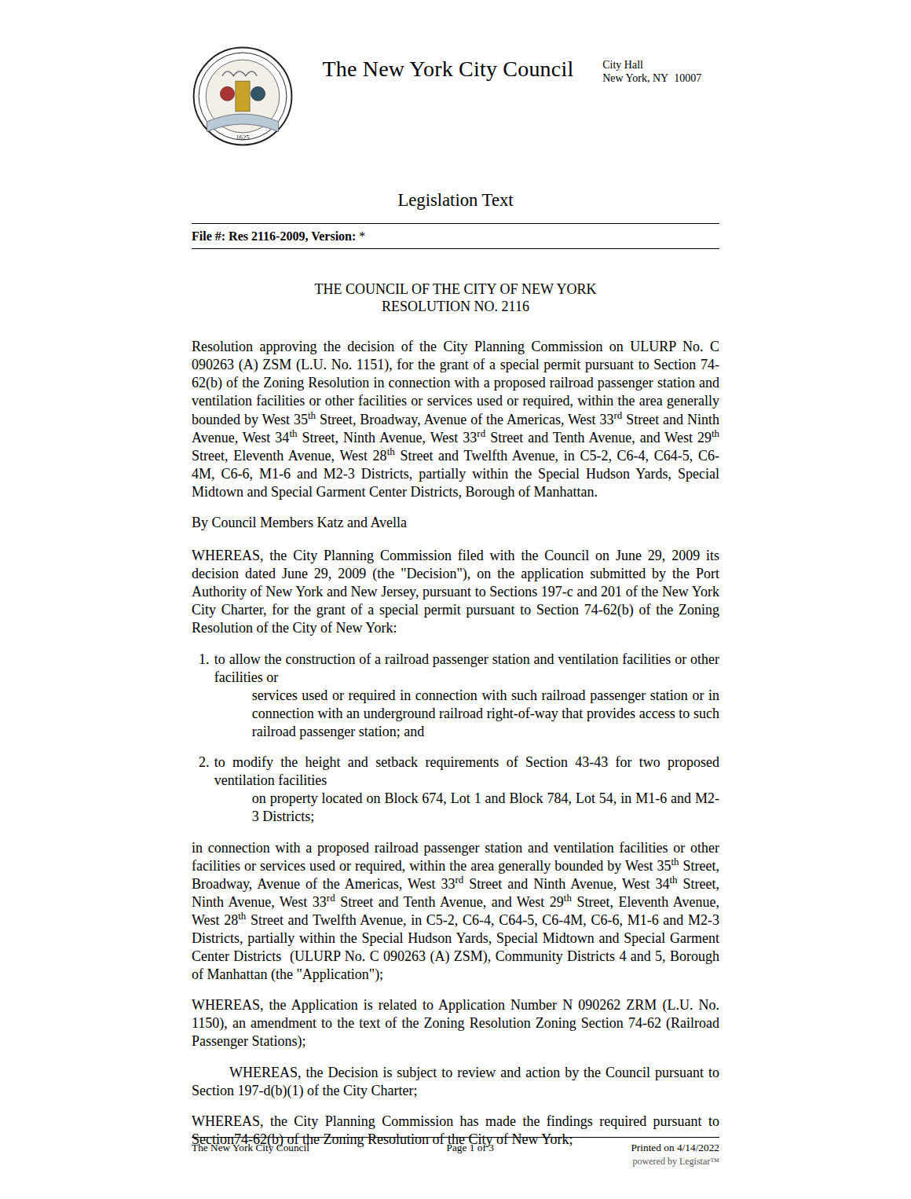The New York City Council
City Hall
New York, NY 10007
Legislation Text
File #: Res 2116-2009, Version: *
THE COUNCIL OF THE CITY OF NEW YORK
RESOLUTION NO. 2116
Resolution approving the decision of the City Planning Commission on ULURP No. C 090263 (A) ZSM (L.U. No. 1151), for the grant of a special permit pursuant to Section 74-62(b) of the Zoning Resolution in connection with a proposed railroad passenger station and ventilation facilities or other facilities or services used or required, within the area generally bounded by West 35th Street, Broadway, Avenue of the Americas, West 33rd Street and Ninth Avenue, West 34th Street, Ninth Avenue, West 33rd Street and Tenth Avenue, and West 29th Street, Eleventh Avenue, West 28th Street and Twelfth Avenue, in C5-2, C6-4, C64-5, C6-4M, C6-6, M1-6 and M2-3 Districts, partially within the Special Hudson Yards, Special Midtown and Special Garment Center Districts, Borough of Manhattan.
By Council Members Katz and Avella
WHEREAS, the City Planning Commission filed with the Council on June 29, 2009 its decision dated June 29, 2009 (the "Decision"), on the application submitted by the Port Authority of New York and New Jersey, pursuant to Sections 197-c and 201 of the New York City Charter, for the grant of a special permit pursuant to Section 74-62(b) of the Zoning Resolution of the City of New York:
to allow the construction of a railroad passenger station and ventilation facilities or other facilities or services used or required in connection with such railroad passenger station or in connection with an underground railroad right-of-way that provides access to such railroad passenger station; and
to modify the height and setback requirements of Section 43-43 for two proposed ventilation facilities on property located on Block 674, Lot 1 and Block 784, Lot 54, in M1-6 and M2-3 Districts;
in connection with a proposed railroad passenger station and ventilation facilities or other facilities or services used or required, within the area generally bounded by West 35th Street, Broadway, Avenue of the Americas, West 33rd Street and Ninth Avenue, West 34th Street, Ninth Avenue, West 33rd Street and Tenth Avenue, and West 29th Street, Eleventh Avenue, West 28th Street and Twelfth Avenue, in C5-2, C6-4, C64-5, C6-4M, C6-6, M1-6 and M2-3 Districts, partially within the Special Hudson Yards, Special Midtown and Special Garment Center Districts (ULURP No. C 090263 (A) ZSM), Community Districts 4 and 5, Borough of Manhattan (the "Application");
WHEREAS, the Application is related to Application Number N 090262 ZRM (L.U. No. 1150), an amendment to the text of the Zoning Resolution Zoning Section 74-62 (Railroad Passenger Stations);
WHEREAS, the Decision is subject to review and action by the Council pursuant to Section 197-d(b)(1) of the City Charter;
WHEREAS, the City Planning Commission has made the findings required pursuant to Section74-62(b) of the Zoning Resolution of the City of New York;
The New York City Council
Page 1 of 3
Printed on 4/14/2022
powered by Legistar™